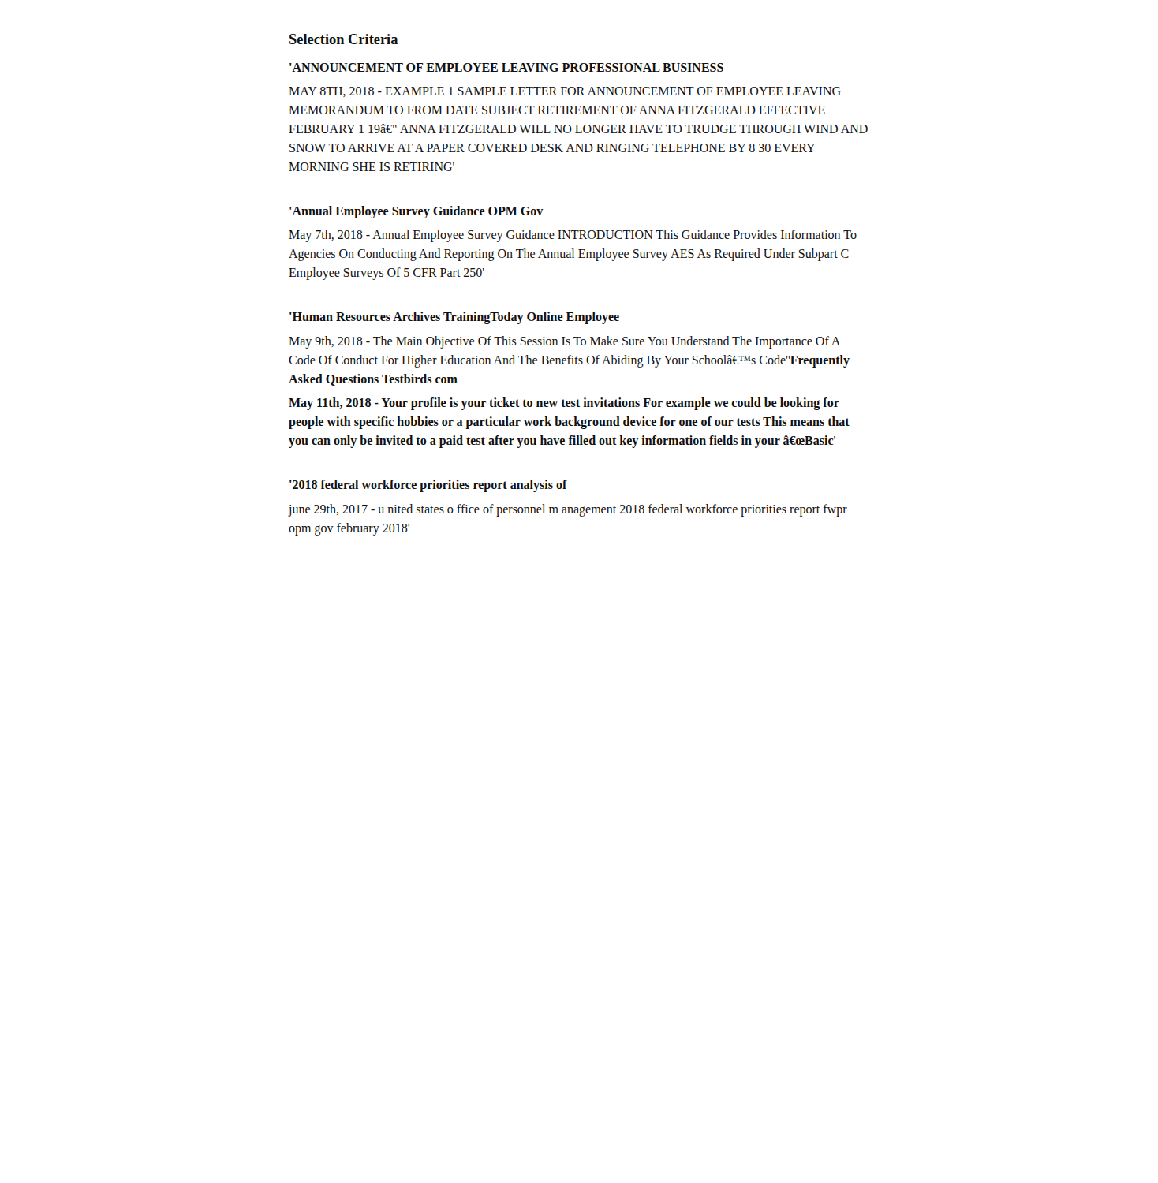Selection Criteria
'ANNOUNCEMENT OF EMPLOYEE LEAVING PROFESSIONAL BUSINESS
MAY 8TH, 2018 - EXAMPLE 1 SAMPLE LETTER FOR ANNOUNCEMENT OF EMPLOYEE LEAVING MEMORANDUM TO FROM DATE SUBJECT RETIREMENT OF ANNA FITZGERALD EFFECTIVE FEBRUARY 1 19â€" ANNA FITZGERALD WILL NO LONGER HAVE TO TRUDGE THROUGH WIND AND SNOW TO ARRIVE AT A PAPER COVERED DESK AND RINGING TELEPHONE BY 8 30 EVERY MORNING SHE IS RETIRING'
'Annual Employee Survey Guidance OPM Gov
May 7th, 2018 - Annual Employee Survey Guidance INTRODUCTION This Guidance Provides Information To Agencies On Conducting And Reporting On The Annual Employee Survey AES As Required Under Subpart C Employee Surveys Of 5 CFR Part 250'
'Human Resources Archives TrainingToday Online Employee
May 9th, 2018 - The Main Objective Of This Session Is To Make Sure You Understand The Importance Of A Code Of Conduct For Higher Education And The Benefits Of Abiding By Your Schoolâ€™s Code''Frequently Asked Questions Testbirds com
May 11th, 2018 - Your profile is your ticket to new test invitations For example we could be looking for people with specific hobbies or a particular work background device for one of our tests This means that you can only be invited to a paid test after you have filled out key information fields in your â€œBasic'
'2018 federal workforce priorities report analysis of
june 29th, 2017 - u nited states o ffice of personnel m anagement 2018 federal workforce priorities report fwpr opm gov february 2018'